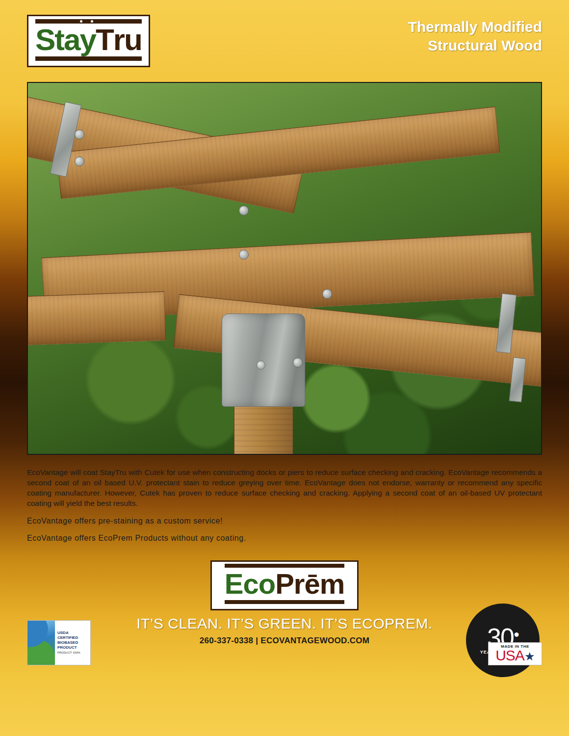Stay Tru
Thermally Modified
Structural Wood
EcoVantage will coat StayTru with Cutek for use when constructing docks or piers to reduce surface checking and cracking. EcoVantage recommends a second coat of an oil based U.V. protectant stain to reduce greying over time. EcoVantage does not endorse, warranty or recommend any specific coating manufacturer. However, Cutek has proven to reduce surface checking and cracking. Applying a second coat of an oil-based UV protectant coating will yield the best results.
EcoVantage offers pre-staining as a custom service!
EcoVantage offers EcoPrem Products without any coating.
Eco Prēm
30●
YEAR WARRANTY
USDA
CERTIFIED
BIOBASED
PRODUCT
PRODUCT 100%
IT’S CLEAN. IT’S GREEN. IT’S ECOPREM.
260-337-0338 | ECOVANTAGEWOOD.COM
MADE IN THE
USA★
JAN 2012 15